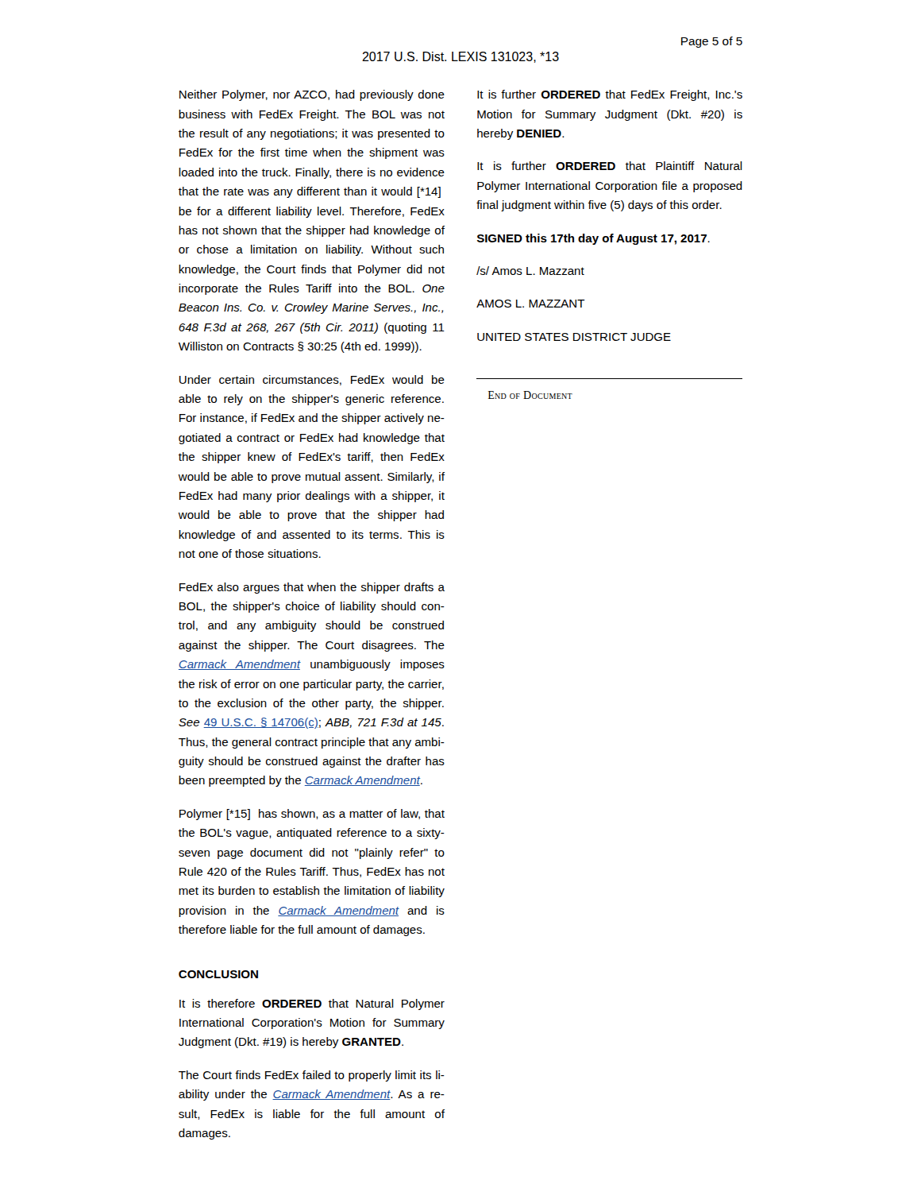Page 5 of 5
2017 U.S. Dist. LEXIS 131023, *13
Neither Polymer, nor AZCO, had previously done business with FedEx Freight. The BOL was not the result of any negotiations; it was presented to FedEx for the first time when the shipment was loaded into the truck. Finally, there is no evidence that the rate was any different than it would [*14] be for a different liability level. Therefore, FedEx has not shown that the shipper had knowledge of or chose a limitation on liability. Without such knowledge, the Court finds that Polymer did not incorporate the Rules Tariff into the BOL. One Beacon Ins. Co. v. Crowley Marine Serves., Inc., 648 F.3d at 268, 267 (5th Cir. 2011) (quoting 11 Williston on Contracts § 30:25 (4th ed. 1999)).
Under certain circumstances, FedEx would be able to rely on the shipper's generic reference. For instance, if FedEx and the shipper actively negotiated a contract or FedEx had knowledge that the shipper knew of FedEx's tariff, then FedEx would be able to prove mutual assent. Similarly, if FedEx had many prior dealings with a shipper, it would be able to prove that the shipper had knowledge of and assented to its terms. This is not one of those situations.
FedEx also argues that when the shipper drafts a BOL, the shipper's choice of liability should control, and any ambiguity should be construed against the shipper. The Court disagrees. The Carmack Amendment unambiguously imposes the risk of error on one particular party, the carrier, to the exclusion of the other party, the shipper. See 49 U.S.C. § 14706(c); ABB, 721 F.3d at 145. Thus, the general contract principle that any ambiguity should be construed against the drafter has been preempted by the Carmack Amendment.
Polymer [*15] has shown, as a matter of law, that the BOL's vague, antiquated reference to a sixty-seven page document did not "plainly refer" to Rule 420 of the Rules Tariff. Thus, FedEx has not met its burden to establish the limitation of liability provision in the Carmack Amendment and is therefore liable for the full amount of damages.
CONCLUSION
It is therefore ORDERED that Natural Polymer International Corporation's Motion for Summary Judgment (Dkt. #19) is hereby GRANTED.
The Court finds FedEx failed to properly limit its liability under the Carmack Amendment. As a result, FedEx is liable for the full amount of damages.
It is further ORDERED that FedEx Freight, Inc.'s Motion for Summary Judgment (Dkt. #20) is hereby DENIED.
It is further ORDERED that Plaintiff Natural Polymer International Corporation file a proposed final judgment within five (5) days of this order.
SIGNED this 17th day of August 17, 2017.
/s/ Amos L. Mazzant
AMOS L. MAZZANT
UNITED STATES DISTRICT JUDGE
End of Document